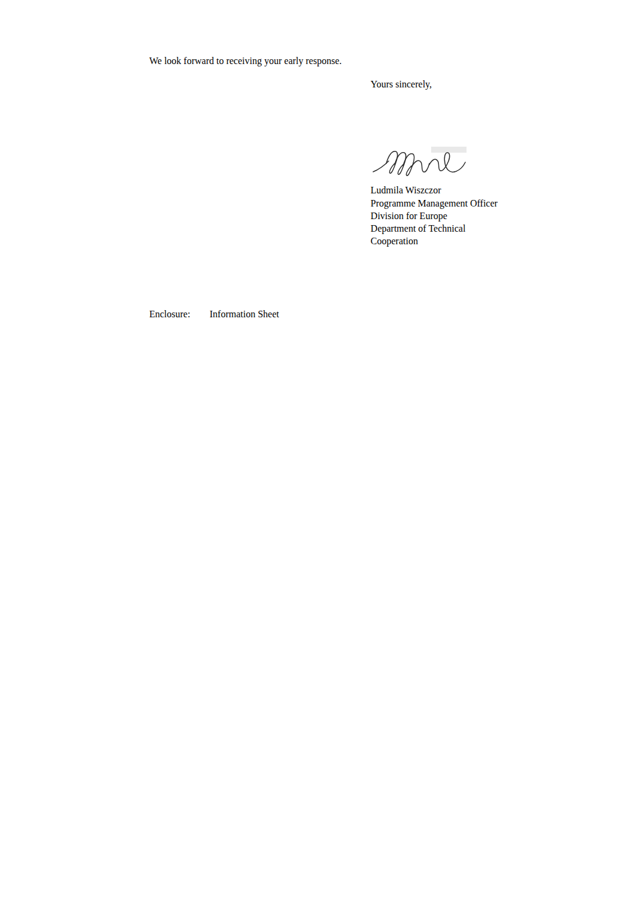We look forward to receiving your early response.
Yours sincerely,
Ludmila Wiszczor
Programme Management Officer
Division for Europe
Department of Technical Cooperation
Enclosure: Information Sheet